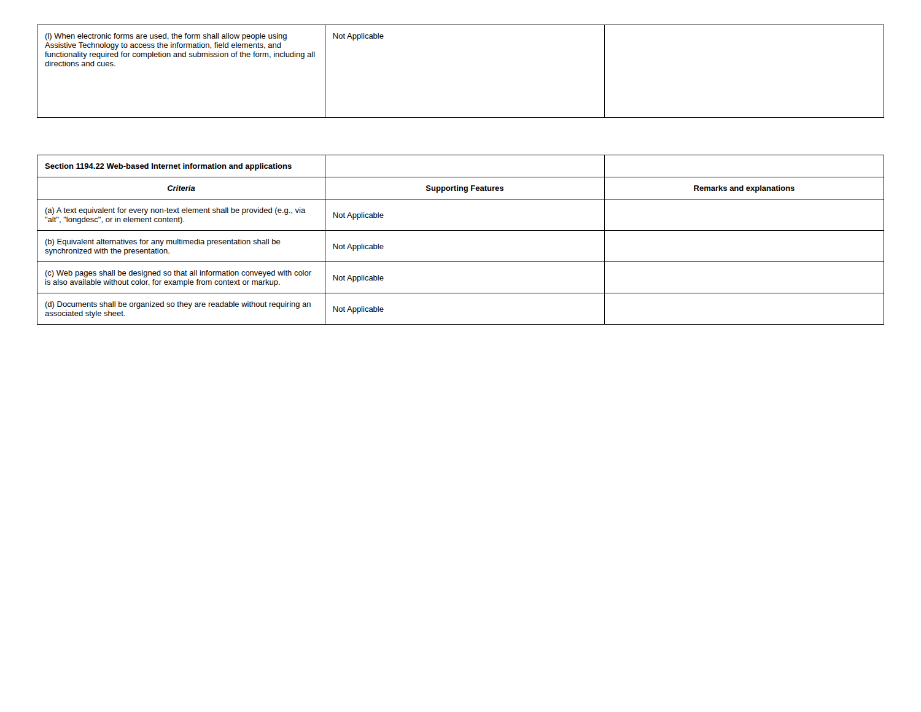| (l) When electronic forms are used, the form shall allow people using Assistive Technology to access the information, field elements, and functionality required for completion and submission of the form, including all directions and cues. | Not Applicable | |
| Section 1194.22 Web-based Internet information and applications | | |
| Criteria | Supporting Features | Remarks and explanations |
| (a) A text equivalent for every non-text element shall be provided (e.g., via "alt", "longdesc", or in element content). | Not Applicable | |
| (b) Equivalent alternatives for any multimedia presentation shall be synchronized with the presentation. | Not Applicable | |
| (c) Web pages shall be designed so that all information conveyed with color is also available without color, for example from context or markup. | Not Applicable | |
| (d) Documents shall be organized so they are readable without requiring an associated style sheet. | Not Applicable | |